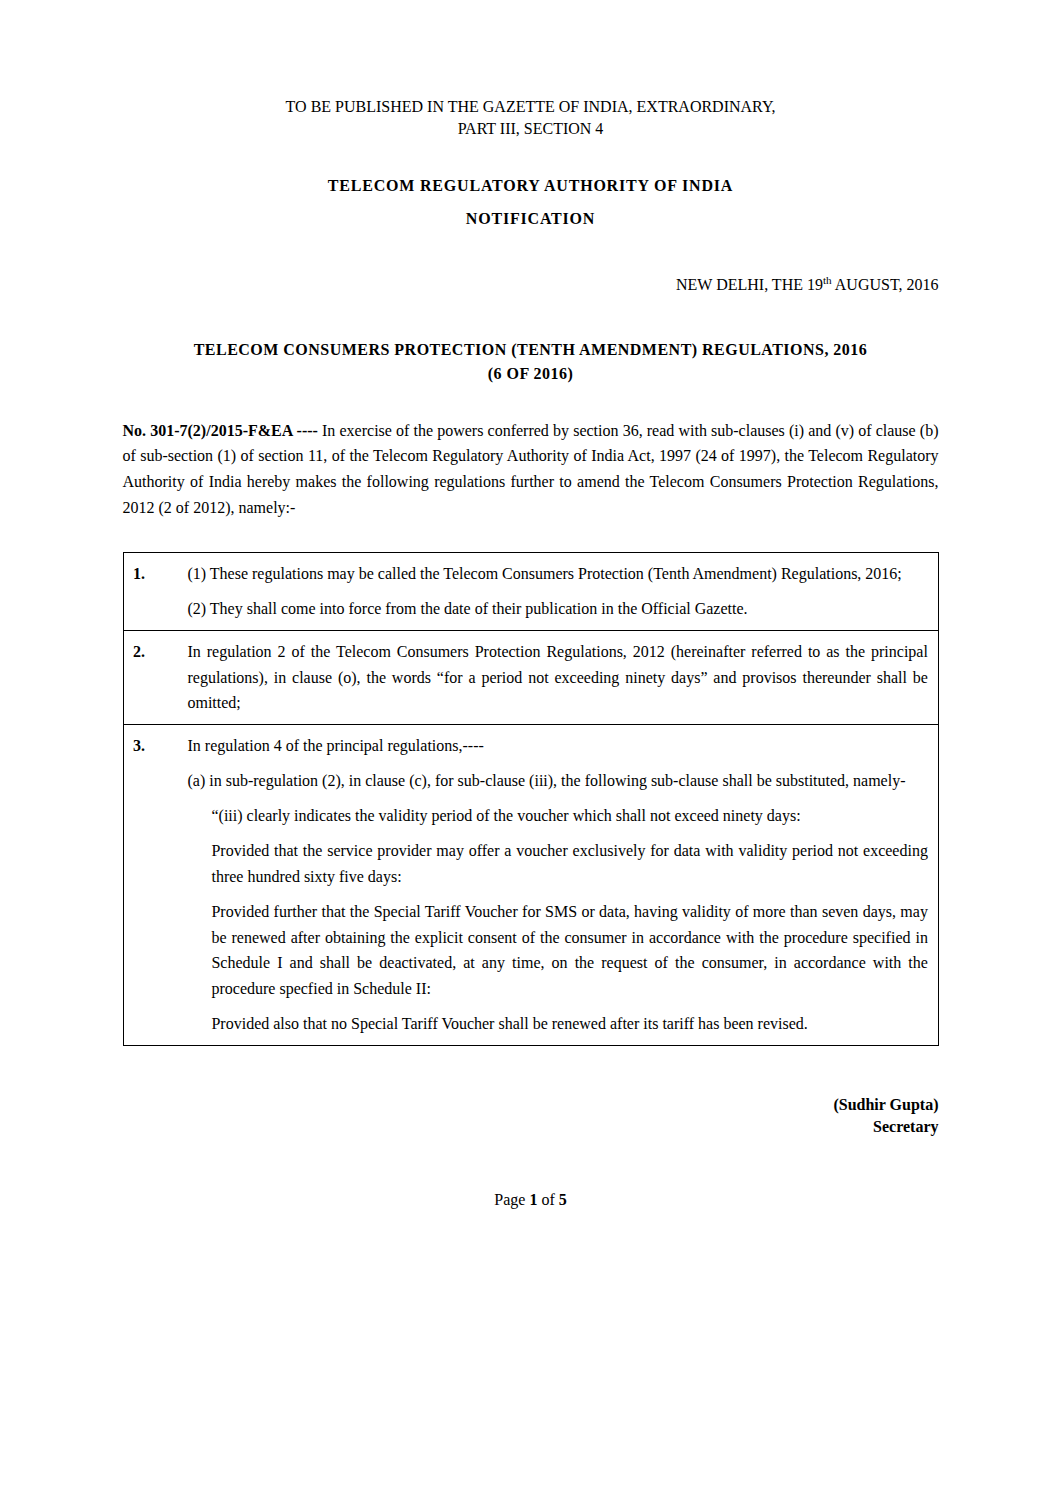TO BE PUBLISHED IN THE GAZETTE OF INDIA, EXTRAORDINARY,
PART III, SECTION 4
TELECOM REGULATORY AUTHORITY OF INDIA
NOTIFICATION
NEW DELHI, THE 19th AUGUST, 2016
TELECOM CONSUMERS PROTECTION (TENTH AMENDMENT) REGULATIONS, 2016
(6 OF 2016)
No. 301-7(2)/2015-F&EA ---- In exercise of the powers conferred by section 36, read with sub-clauses (i) and (v) of clause (b) of sub-section (1) of section 11, of the Telecom Regulatory Authority of India Act, 1997 (24 of 1997), the Telecom Regulatory Authority of India hereby makes the following regulations further to amend the Telecom Consumers Protection Regulations, 2012 (2 of 2012), namely:-
| 1. | (1) These regulations may be called the Telecom Consumers Protection (Tenth Amendment) Regulations, 2016; (2) They shall come into force from the date of their publication in the Official Gazette. |
| 2. | In regulation 2 of the Telecom Consumers Protection Regulations, 2012 (hereinafter referred to as the principal regulations), in clause (o), the words “for a period not exceeding ninety days” and provisos thereunder shall be omitted; |
| 3. | In regulation 4 of the principal regulations,---- (a) in sub-regulation (2), in clause (c), for sub-clause (iii), the following sub-clause shall be substituted, namely- “(iii) clearly indicates the validity period of the voucher which shall not exceed ninety days: Provided that the service provider may offer a voucher exclusively for data with validity period not exceeding three hundred sixty five days: Provided further that the Special Tariff Voucher for SMS or data, having validity of more than seven days, may be renewed after obtaining the explicit consent of the consumer in accordance with the procedure specified in Schedule I and shall be deactivated, at any time, on the request of the consumer, in accordance with the procedure specfied in Schedule II: Provided also that no Special Tariff Voucher shall be renewed after its tariff has been revised. |
(Sudhir Gupta)
Secretary
Page 1 of 5